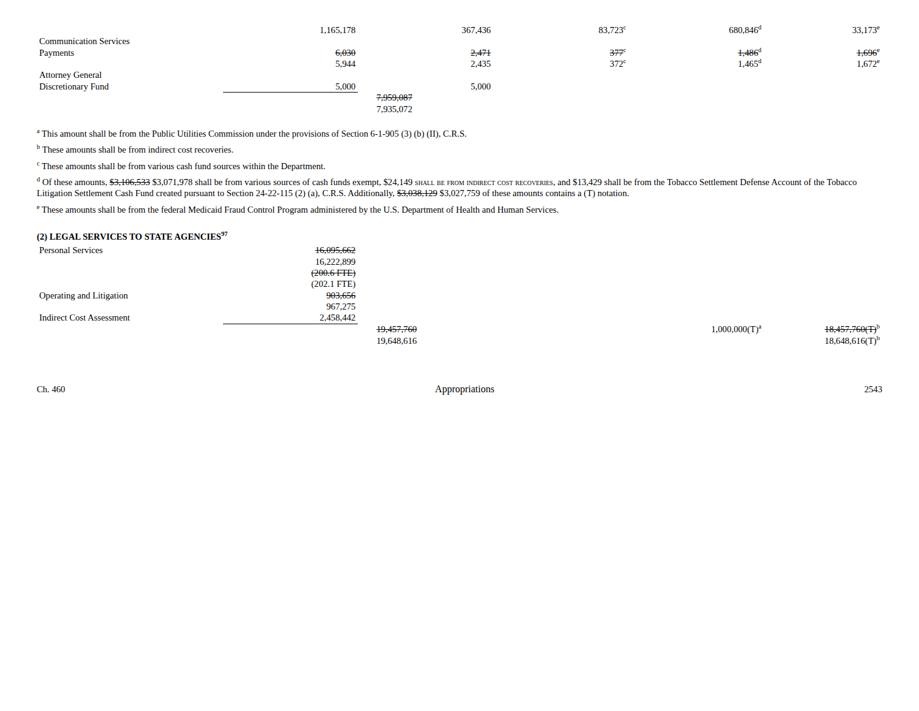| | 1,165,178 | 367,436 | 83,723 c | 680,846 d | 33,173 e |
| Communication Services | | | | | |
| Payments | 6,030 | 2,471 | 377 c | 1,486 d | 1,696 e |
| | 5,944 | 2,435 | 372 c | 1,465 d | 1,672 e |
| Attorney General | | | | | |
| Discretionary Fund | 5,000 | 5,000 | | | |
| | | 7,959,087 | | | |
| | | 7,935,072 | | | |
a This amount shall be from the Public Utilities Commission under the provisions of Section 6-1-905 (3) (b) (II), C.R.S.
b These amounts shall be from indirect cost recoveries.
c These amounts shall be from various cash fund sources within the Department.
d Of these amounts, $3,106,533 $3,071,978 shall be from various sources of cash funds exempt, $24,149 shall be from indirect cost recoveries, and $13,429 shall be from the Tobacco Settlement Defense Account of the Tobacco Litigation Settlement Cash Fund created pursuant to Section 24-22-115 (2) (a), C.R.S. Additionally, $3,038,129 $3,027,759 of these amounts contains a (T) notation.
e These amounts shall be from the federal Medicaid Fraud Control Program administered by the U.S. Department of Health and Human Services.
(2) LEGAL SERVICES TO STATE AGENCIES97
| Personal Services | 16,095,662 | | | | |
| | 16,222,899 | | | | |
| | (200.6 FTE) | | | | |
| | (202.1 FTE) | | | | |
| Operating and Litigation | 903,656 | | | | |
| | 967,275 | | | | |
| Indirect Cost Assessment | 2,458,442 | | | | |
| | | 19,457,760 | | 1,000,000(T) a | 18,457,760(T) b |
| | | 19,648,616 | | | 18,648,616(T) b |
Ch. 460
Appropriations
2543